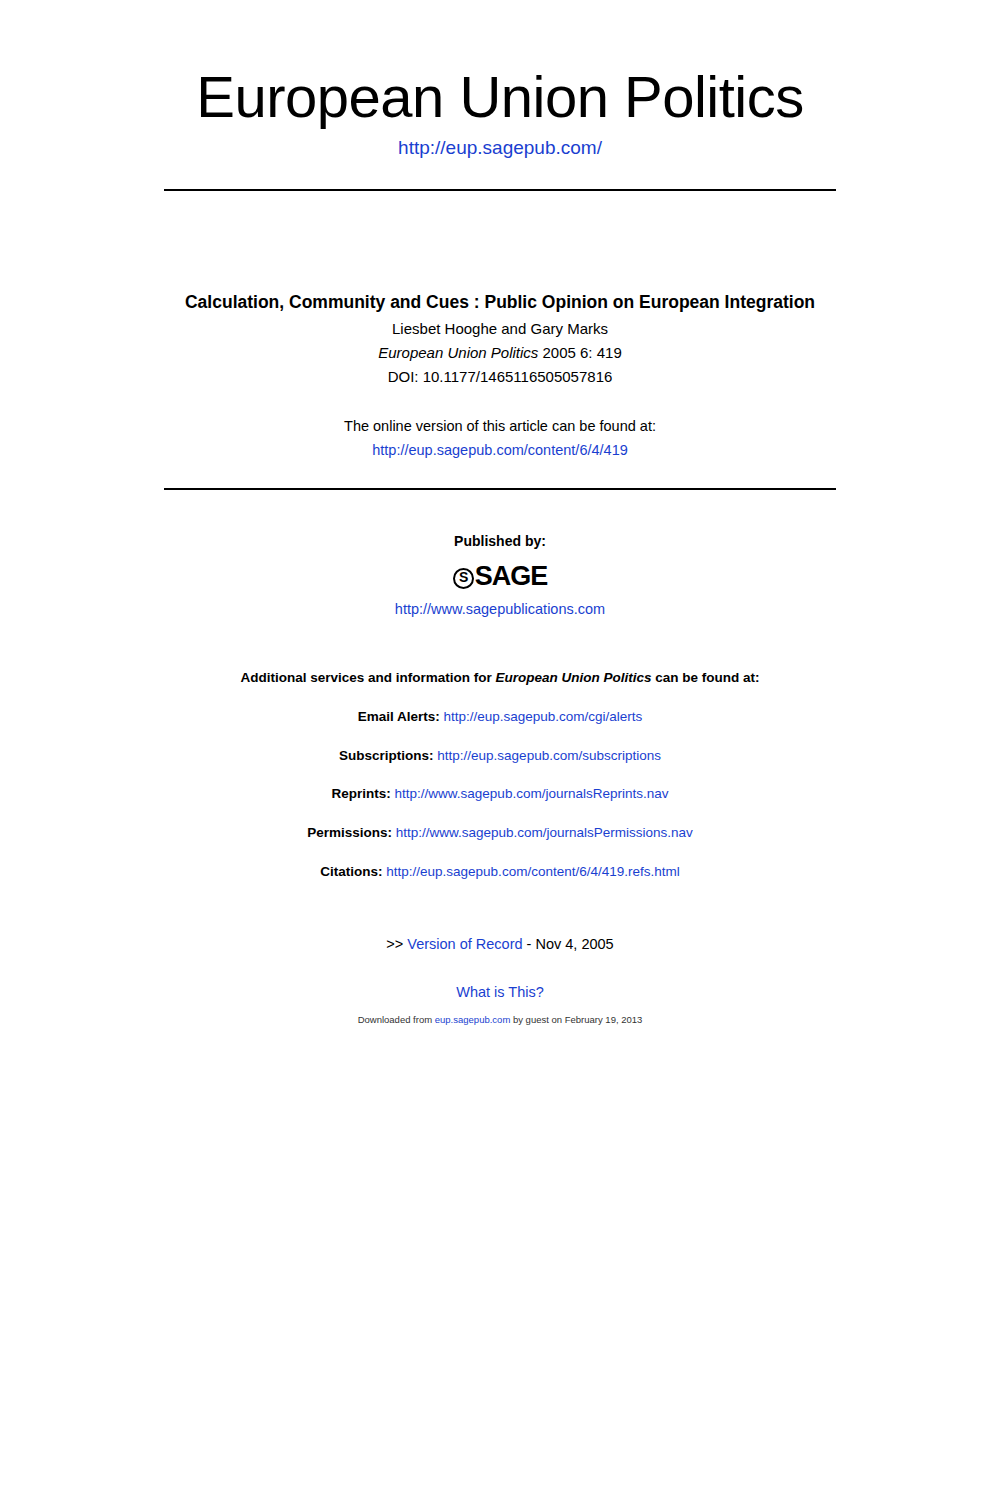European Union Politics
http://eup.sagepub.com/
Calculation, Community and Cues : Public Opinion on European Integration
Liesbet Hooghe and Gary Marks
European Union Politics 2005 6: 419
DOI: 10.1177/1465116505057816
The online version of this article can be found at:
http://eup.sagepub.com/content/6/4/419
Published by:
SSAGE
http://www.sagepublications.com
Additional services and information for European Union Politics can be found at:
Email Alerts: http://eup.sagepub.com/cgi/alerts
Subscriptions: http://eup.sagepub.com/subscriptions
Reprints: http://www.sagepub.com/journalsReprints.nav
Permissions: http://www.sagepub.com/journalsPermissions.nav
Citations: http://eup.sagepub.com/content/6/4/419.refs.html
>> Version of Record - Nov 4, 2005
What is This?
Downloaded from eup.sagepub.com by guest on February 19, 2013